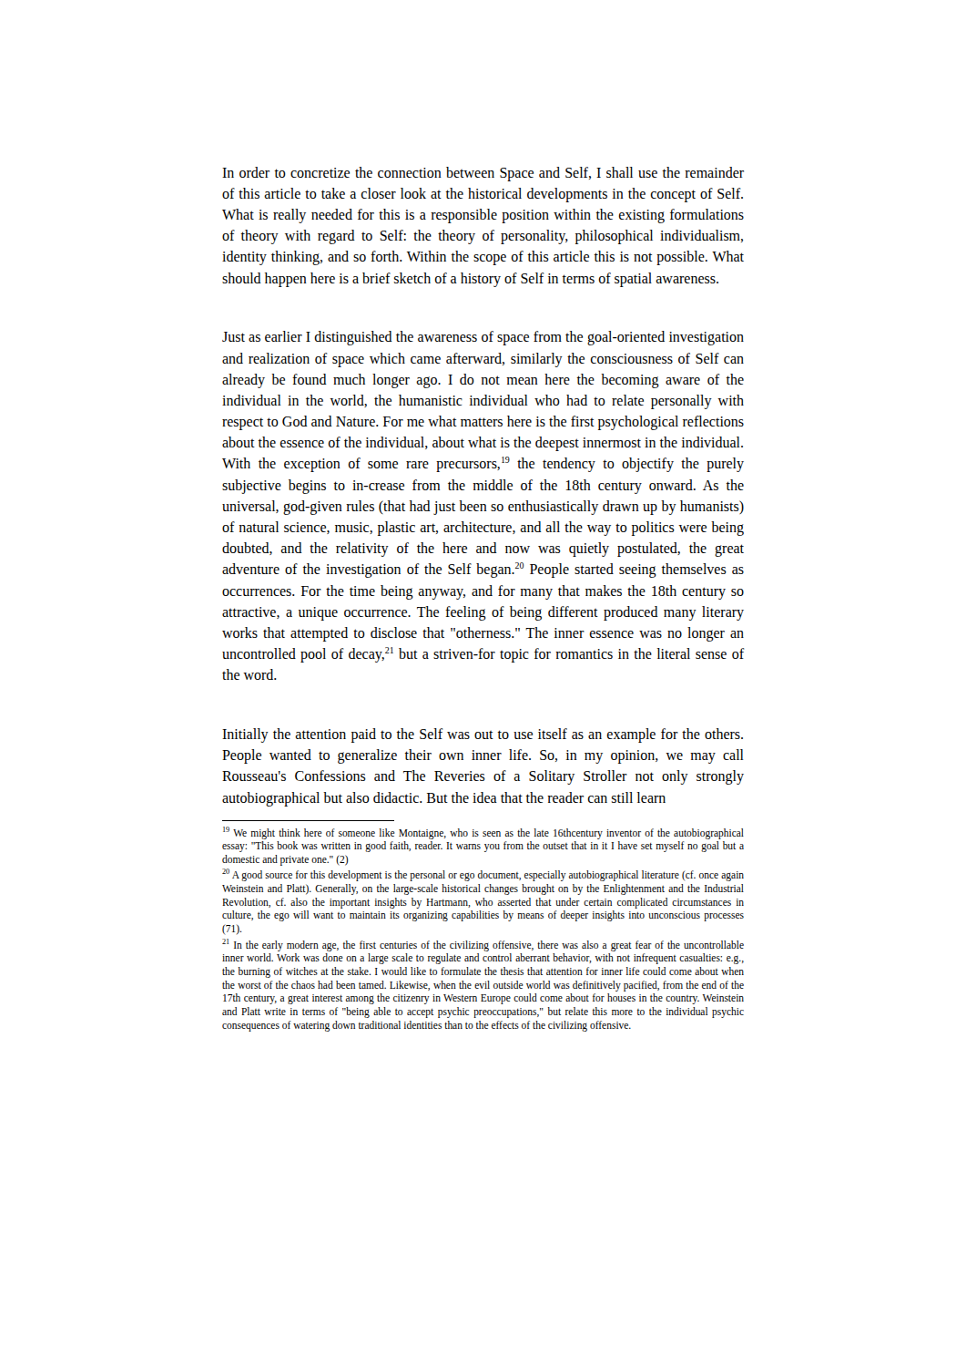In order to concretize the connection between Space and Self, I shall use the remainder of this article to take a closer look at the historical developments in the concept of Self. What is really needed for this is a responsible position within the existing formulations of theory with regard to Self: the theory of personality, philosophical individualism, identity thinking, and so forth. Within the scope of this article this is not possible. What should happen here is a brief sketch of a history of Self in terms of spatial awareness.
Just as earlier I distinguished the awareness of space from the goal-oriented investigation and realization of space which came afterward, similarly the consciousness of Self can already be found much longer ago. I do not mean here the becoming aware of the individual in the world, the humanistic individual who had to relate personally with respect to God and Nature. For me what matters here is the first psychological reflections about the essence of the individual, about what is the deepest innermost in the individual. With the exception of some rare precursors,19 the tendency to objectify the purely subjective begins to in-crease from the middle of the 18th century onward. As the universal, god-given rules (that had just been so enthusiastically drawn up by humanists) of natural science, music, plastic art, architecture, and all the way to politics were being doubted, and the relativity of the here and now was quietly postulated, the great adventure of the investigation of the Self began.20 People started seeing themselves as occurrences. For the time being anyway, and for many that makes the 18th century so attractive, a unique occurrence. The feeling of being different produced many literary works that attempted to disclose that "otherness." The inner essence was no longer an uncontrolled pool of decay,21 but a striven-for topic for romantics in the literal sense of the word.
Initially the attention paid to the Self was out to use itself as an example for the others. People wanted to generalize their own inner life. So, in my opinion, we may call Rousseau's Confessions and The Reveries of a Solitary Stroller not only strongly autobiographical but also didactic. But the idea that the reader can still learn
19 We might think here of someone like Montaigne, who is seen as the late 16thcentury inventor of the autobiographical essay: "This book was written in good faith, reader. It warns you from the outset that in it I have set myself no goal but a domestic and private one." (2)
20 A good source for this development is the personal or ego document, especially autobiographical literature (cf. once again Weinstein and Platt). Generally, on the large-scale historical changes brought on by the Enlightenment and the Industrial Revolution, cf. also the important insights by Hartmann, who asserted that under certain complicated circumstances in culture, the ego will want to maintain its organizing capabilities by means of deeper insights into unconscious processes (71).
21 In the early modern age, the first centuries of the civilizing offensive, there was also a great fear of the uncontrollable inner world. Work was done on a large scale to regulate and control aberrant behavior, with not infrequent casualties: e.g., the burning of witches at the stake. I would like to formulate the thesis that attention for inner life could come about when the worst of the chaos had been tamed. Likewise, when the evil outside world was definitively pacified, from the end of the 17th century, a great interest among the citizenry in Western Europe could come about for houses in the country. Weinstein and Platt write in terms of "being able to accept psychic preoccupations," but relate this more to the individual psychic consequences of watering down traditional identities than to the effects of the civilizing offensive.